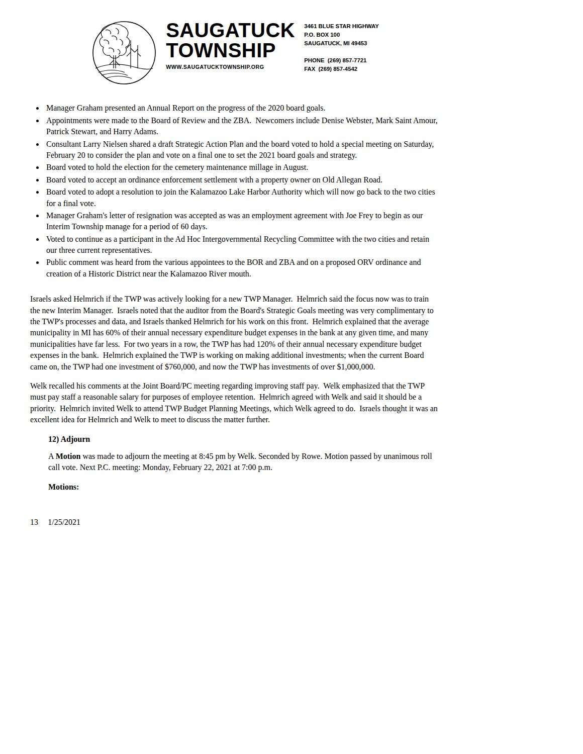SAUGATUCK
TOWNSHIP
WWW.SAUGATUCKTOWNSHIP.ORG
3461 BLUE STAR HIGHWAY
P.O. BOX 100
SAUGATUCK, MI 49453
PHONE (269) 857-7721
FAX (269) 857-4542
Manager Graham presented an Annual Report on the progress of the 2020 board goals.
Appointments were made to the Board of Review and the ZBA. Newcomers include Denise Webster, Mark Saint Amour, Patrick Stewart, and Harry Adams.
Consultant Larry Nielsen shared a draft Strategic Action Plan and the board voted to hold a special meeting on Saturday, February 20 to consider the plan and vote on a final one to set the 2021 board goals and strategy.
Board voted to hold the election for the cemetery maintenance millage in August.
Board voted to accept an ordinance enforcement settlement with a property owner on Old Allegan Road.
Board voted to adopt a resolution to join the Kalamazoo Lake Harbor Authority which will now go back to the two cities for a final vote.
Manager Graham's letter of resignation was accepted as was an employment agreement with Joe Frey to begin as our Interim Township manage for a period of 60 days.
Voted to continue as a participant in the Ad Hoc Intergovernmental Recycling Committee with the two cities and retain our three current representatives.
Public comment was heard from the various appointees to the BOR and ZBA and on a proposed ORV ordinance and creation of a Historic District near the Kalamazoo River mouth.
Israels asked Helmrich if the TWP was actively looking for a new TWP Manager. Helmrich said the focus now was to train the new Interim Manager. Israels noted that the auditor from the Board's Strategic Goals meeting was very complimentary to the TWP's processes and data, and Israels thanked Helmrich for his work on this front. Helmrich explained that the average municipality in MI has 60% of their annual necessary expenditure budget expenses in the bank at any given time, and many municipalities have far less. For two years in a row, the TWP has had 120% of their annual necessary expenditure budget expenses in the bank. Helmrich explained the TWP is working on making additional investments; when the current Board came on, the TWP had one investment of $760,000, and now the TWP has investments of over $1,000,000.
Welk recalled his comments at the Joint Board/PC meeting regarding improving staff pay. Welk emphasized that the TWP must pay staff a reasonable salary for purposes of employee retention. Helmrich agreed with Welk and said it should be a priority. Helmrich invited Welk to attend TWP Budget Planning Meetings, which Welk agreed to do. Israels thought it was an excellent idea for Helmrich and Welk to meet to discuss the matter further.
12) Adjourn
A Motion was made to adjourn the meeting at 8:45 pm by Welk. Seconded by Rowe. Motion passed by unanimous roll call vote. Next P.C. meeting: Monday, February 22, 2021 at 7:00 p.m.
Motions:
131/25/2021